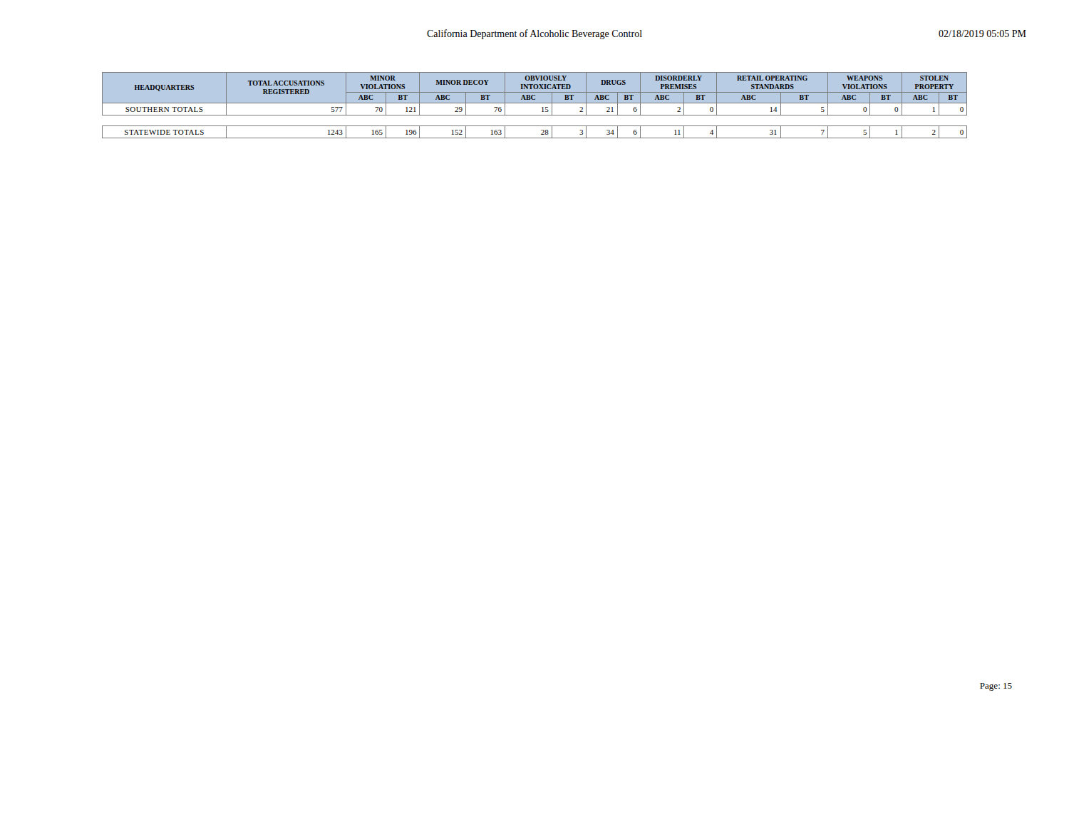California Department of Alcoholic Beverage Control
02/18/2019 05:05 PM
| HEADQUARTERS | TOTAL ACCUSATIONS REGISTERED | MINOR VIOLATIONS | MINOR DECOY | OBVIOUSLY INTOXICATED | DRUGS | DISORDERLY PREMISES | RETAIL OPERATING STANDARDS | WEAPONS VIOLATIONS | STOLEN PROPERTY |
| --- | --- | --- | --- | --- | --- | --- | --- | --- | --- |
| ABC | BT | ABC | BT | ABC | BT | ABC | BT | ABC | BT | ABC | BT | ABC | BT | ABC | BT |
| SOUTHERN TOTALS | 577 | 70 | 121 | 29 | 76 | 15 | 2 | 21 | 6 | 2 | 0 | 14 | 5 | 0 | 0 | 1 | 0 |
| STATEWIDE TOTALS | 1243 | 165 | 196 | 152 | 163 | 28 | 3 | 34 | 6 | 11 | 4 | 31 | 7 | 5 | 1 | 2 | 0 |
Page: 15